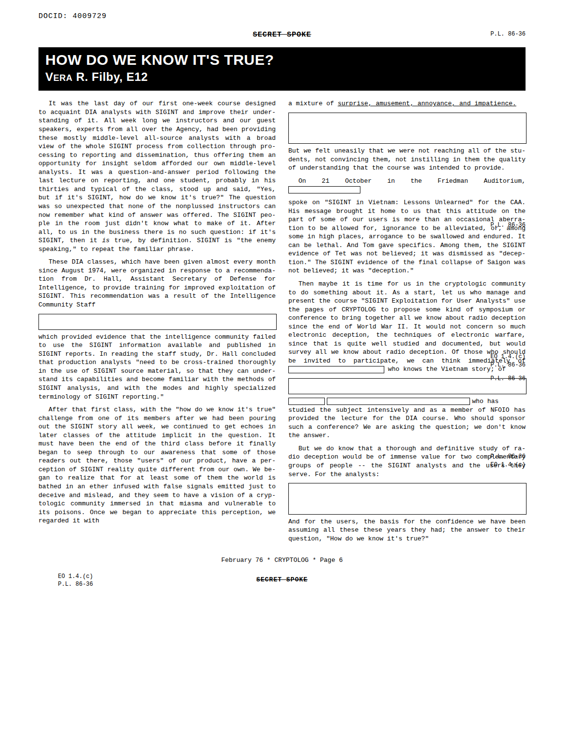DOCID: 4009729
SECRET SPOKE P.L. 86-36
HOW DO WE KNOW IT'S TRUE?
VERA R. Filby, E12
It was the last day of our first one-week course designed to acquaint DIA analysts with SIGINT and improve their understanding of it. All week long we instructors and our guest speakers, experts from all over the Agency, had been providing these mostly middle-level all-source analysts with a broad view of the whole SIGINT process from collection through processing to reporting and dissemination, thus offering them an opportunity for insight seldom afforded our own middle-level analysts. It was a question-and-answer period following the last lecture on reporting, and one student, probably in his thirties and typical of the class, stood up and said, "Yes, but if it's SIGINT, how do we know it's true?" The question was so unexpected that none of the nonplussed instructors can now remember what kind of answer was offered. The SIGINT people in the room just didn't know what to make of it. After all, to us in the business there is no such question: if it's SIGINT, then it is true, by definition. SIGINT is "the enemy speaking," to repeat the familiar phrase.
These DIA classes, which have been given almost every month since August 1974, were organized in response to a recommendation from Dr. Hall, Assistant Secretary of Defense for Intelligence, to provide training for improved exploitation of SIGINT. This recommendation was a result of the Intelligence Community Staff
which provided evidence that the intelligence community failed to use the SIGINT information available and published in SIGINT reports. In reading the staff study, Dr. Hall concluded that production analysts "need to be cross-trained thoroughly in the use of SIGINT source material, so that they can understand its capabilities and become familiar with the methods of SIGINT analysis, and with the modes and highly specialized terminology of SIGINT reporting."
After that first class, with the "how do we know it's true" challenge from one of its members after we had been pouring out the SIGINT story all week, we continued to get echoes in later classes of the attitude implicit in the question. It must have been the end of the third class before it finally began to seep through to our awareness that some of those readers out there, those "users" of our product, have a perception of SIGINT reality quite different from our own. We began to realize that for at least some of them the world is bathed in an ether infused with false signals emitted just to deceive and mislead, and they seem to have a vision of a cryptologic community immersed in that miasma and vulnerable to its poisons. Once we began to appreciate this perception, we regarded it with
a mixture of surprise, amusement, annoyance, and impatience.
But we felt uneasily that we were not reaching all of the students, not convincing them, not instilling in them the quality of understanding that the course was intended to provide.
On 21 October in the Friedman Auditorium,
spoke on "SIGINT in Vietnam: Lessons Unlearned" for the CAA. His message brought it home to us that this attitude on the part of some of our users is more than an occasional aberration to be allowed for, ignorance to be alleviated, or, among some in high places, arrogance to be swallowed and endured. It can be lethal. And Tom gave specifics. Among them, the SIGINT evidence of Tet was not believed; it was dismissed as "deception." The SIGINT evidence of the final collapse of Saigon was not believed; it was "deception."
Then maybe it is time for us in the cryptologic community to do something about it. As a start, let us who manage and present the course "SIGINT Exploitation for User Analysts" use the pages of CRYPTOLOG to propose some kind of symposium or conference to bring together all we know about radio deception since the end of World War II. It would not concern so much electronic deception, the techniques of electronic warfare, since that is quite well studied and documented, but would survey all we know about radio deception. Of those who should be invited to participate, we can think immediately of who knows the Vietnam story; of
who has
studied the subject intensively and as a member of NFOIO has provided the lecture for the DIA course. Who should sponsor such a conference? We are asking the question; we don't know the answer.
But we do know that a thorough and definitive study of radio deception would be of immense value for two complementary groups of people -- the SIGINT analysts and the users they serve. For the analysts:
And for the users, the basis for the confidence we have been assuming all these these years they had; the answer to their question, "How do we know it's true?"
P.L. 86-36
EO 1.4.(c)
P.L. 86-36
P.L. 86-36
P.L. 86-36
EO 1.4.(c)
EO 1.4.(c)
P.L. 86-36
February 76 * CRYPTOLOG * Page 6
SECRET SPOKE